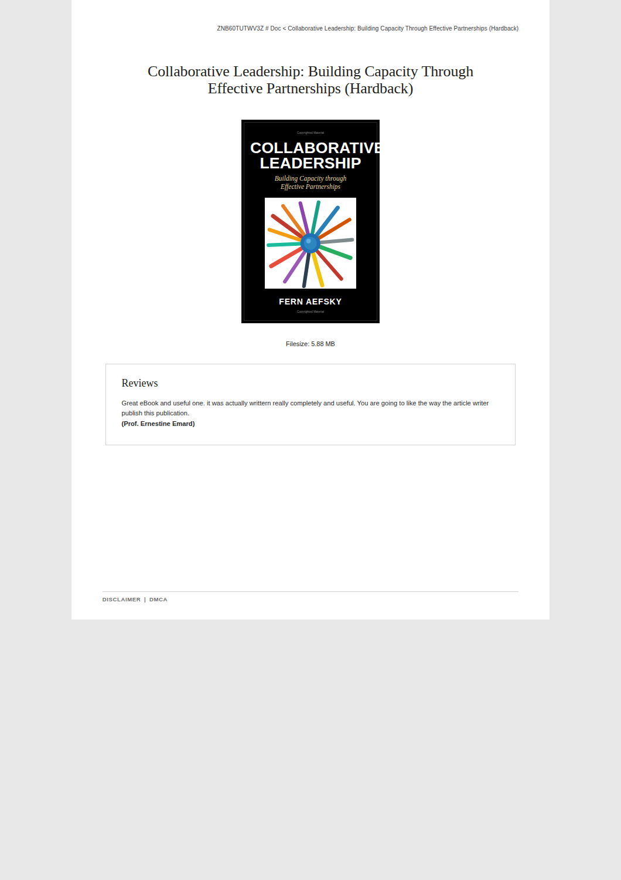ZNB60TUTWV3Z # Doc < Collaborative Leadership: Building Capacity Through Effective Partnerships (Hardback)
Collaborative Leadership: Building Capacity Through Effective Partnerships (Hardback)
Copyrighted Material
COLLABORATIVE
LEADERSHIP
Building Capacity through
Effective Partnerships
FERN AEFSKY
Copyrighted Material
Filesize: 5.88 MB
Reviews
Great eBook and useful one. it was actually writtern really completely and useful. You are going to like the way the article writer publish this publication.
(Prof. Ernestine Emard)
DISCLAIMER|DMCA